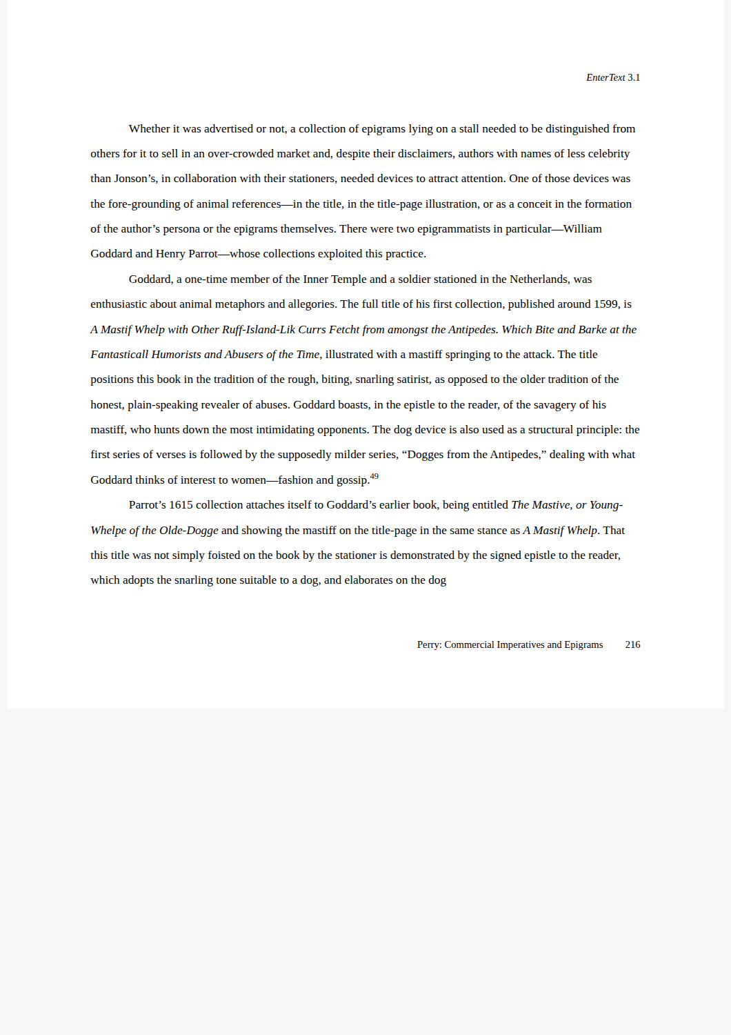EnterText 3.1
Whether it was advertised or not, a collection of epigrams lying on a stall needed to be distinguished from others for it to sell in an over-crowded market and, despite their disclaimers, authors with names of less celebrity than Jonson’s, in collaboration with their stationers, needed devices to attract attention. One of those devices was the fore-grounding of animal references—in the title, in the title-page illustration, or as a conceit in the formation of the author’s persona or the epigrams themselves. There were two epigrammatists in particular—William Goddard and Henry Parrot—whose collections exploited this practice.
Goddard, a one-time member of the Inner Temple and a soldier stationed in the Netherlands, was enthusiastic about animal metaphors and allegories. The full title of his first collection, published around 1599, is A Mastif Whelp with Other Ruff-Island-Lik Currs Fetcht from amongst the Antipedes. Which Bite and Barke at the Fantasticall Humorists and Abusers of the Time, illustrated with a mastiff springing to the attack. The title positions this book in the tradition of the rough, biting, snarling satirist, as opposed to the older tradition of the honest, plain-speaking revealer of abuses. Goddard boasts, in the epistle to the reader, of the savagery of his mastiff, who hunts down the most intimidating opponents. The dog device is also used as a structural principle: the first series of verses is followed by the supposedly milder series, “Dogges from the Antipedes,” dealing with what Goddard thinks of interest to women—fashion and gossip.49
Parrot’s 1615 collection attaches itself to Goddard’s earlier book, being entitled The Mastive, or Young-Whelpe of the Olde-Dogge and showing the mastiff on the title-page in the same stance as A Mastif Whelp. That this title was not simply foisted on the book by the stationer is demonstrated by the signed epistle to the reader, which adopts the snarling tone suitable to a dog, and elaborates on the dog
Perry: Commercial Imperatives and Epigrams216